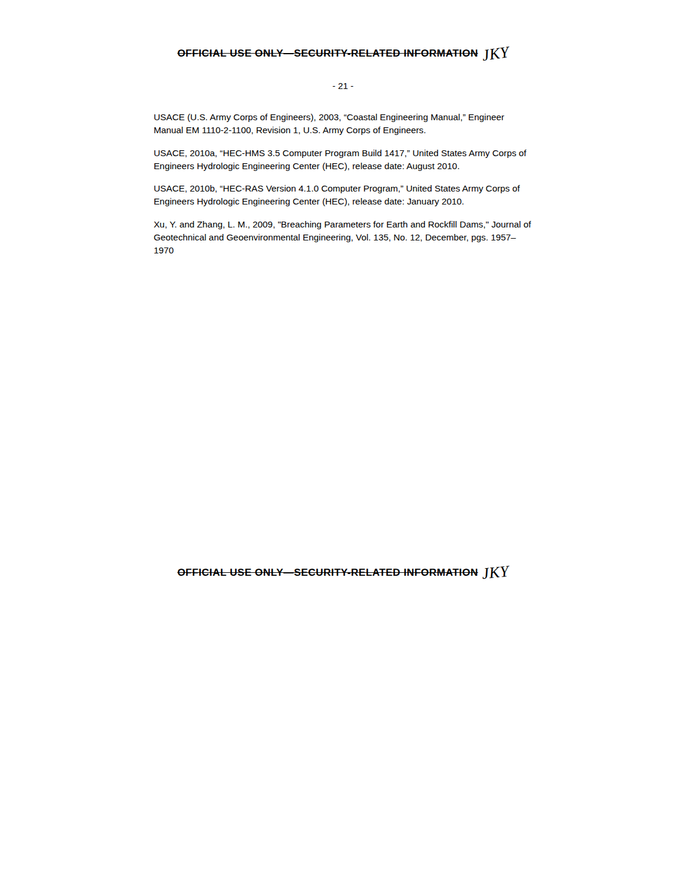OFFICIAL USE ONLY—SECURITY-RELATED INFORMATION JKY
- 21 -
USACE (U.S. Army Corps of Engineers), 2003, “Coastal Engineering Manual,” Engineer Manual EM 1110-2-1100, Revision 1, U.S. Army Corps of Engineers.
USACE, 2010a, “HEC-HMS 3.5 Computer Program Build 1417,” United States Army Corps of Engineers Hydrologic Engineering Center (HEC), release date: August 2010.
USACE, 2010b, “HEC-RAS Version 4.1.0 Computer Program,” United States Army Corps of Engineers Hydrologic Engineering Center (HEC), release date: January 2010.
Xu, Y. and Zhang, L. M., 2009, "Breaching Parameters for Earth and Rockfill Dams," Journal of Geotechnical and Geoenvironmental Engineering, Vol. 135, No. 12, December, pgs. 1957–1970
OFFICIAL USE ONLY—SECURITY-RELATED INFORMATION JKY